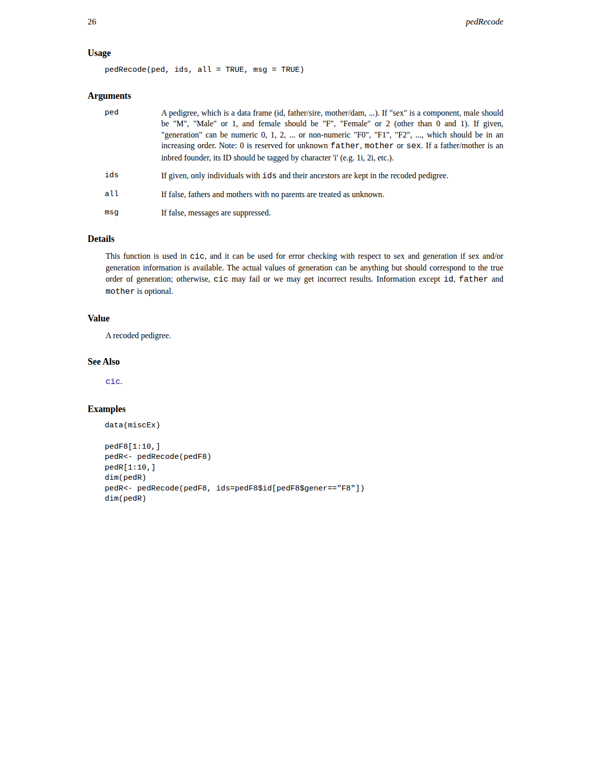26 pedRecode
Usage
pedRecode(ped, ids, all = TRUE, msg = TRUE)
Arguments
ped
A pedigree, which is a data frame (id, father/sire, mother/dam, ...). If "sex" is a component, male should be "M", "Male" or 1, and female should be "F", "Female" or 2 (other than 0 and 1). If given, "generation" can be numeric 0, 1, 2, ... or non-numeric "F0", "F1", "F2", ..., which should be in an increasing order. Note: 0 is reserved for unknown father, mother or sex. If a father/mother is an inbred founder, its ID should be tagged by character 'i' (e.g. 1i, 2i, etc.).
ids
If given, only individuals with ids and their ancestors are kept in the recoded pedigree.
all
If false, fathers and mothers with no parents are treated as unknown.
msg
If false, messages are suppressed.
Details
This function is used in cic, and it can be used for error checking with respect to sex and generation if sex and/or generation information is available. The actual values of generation can be anything but should correspond to the true order of generation; otherwise, cic may fail or we may get incorrect results. Information except id, father and mother is optional.
Value
A recoded pedigree.
See Also
cic.
Examples
data(miscEx)

pedF8[1:10,]
pedR<- pedRecode(pedF8)
pedR[1:10,]
dim(pedR)
pedR<- pedRecode(pedF8, ids=pedF8$id[pedF8$gener=="F8"])
dim(pedR)